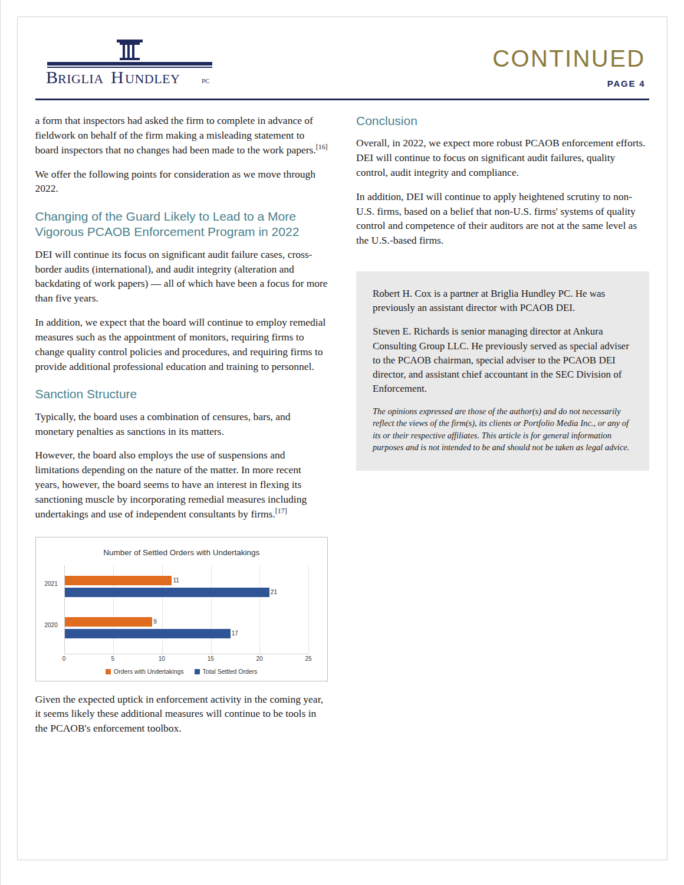B RIGLIA H UNDLEY PC
CONTINUED
PAGE 4
a form that inspectors had asked the firm to complete in advance of fieldwork on behalf of the firm making a misleading statement to board inspectors that no changes had been made to the work papers.[16]
We offer the following points for consideration as we move through 2022.
Changing of the Guard Likely to Lead to a More Vigorous PCAOB Enforcement Program in 2022
DEI will continue its focus on significant audit failure cases, cross-border audits (international), and audit integrity (alteration and backdating of work papers) — all of which have been a focus for more than five years.
In addition, we expect that the board will continue to employ remedial measures such as the appointment of monitors, requiring firms to change quality control policies and procedures, and requiring firms to provide additional professional education and training to personnel.
Sanction Structure
Typically, the board uses a combination of censures, bars, and monetary penalties as sanctions in its matters.
However, the board also employs the use of suspensions and limitations depending on the nature of the matter. In more recent years, however, the board seems to have an interest in flexing its sanctioning muscle by incorporating remedial measures including undertakings and use of independent consultants by firms.[17]
Number of Settled Orders with Undertakings
2021
11
21
2020
9
17
0
5
10
15
20
25
Orders with Undertakings
Total Settled Orders
Given the expected uptick in enforcement activity in the coming year, it seems likely these additional measures will continue to be tools in the PCAOB's enforcement toolbox.
Conclusion
Overall, in 2022, we expect more robust PCAOB enforcement efforts. DEI will continue to focus on significant audit failures, quality control, audit integrity and compliance.
In addition, DEI will continue to apply heightened scrutiny to non-U.S. firms, based on a belief that non-U.S. firms' systems of quality control and competence of their auditors are not at the same level as the U.S.-based firms.
Robert H. Cox is a partner at Briglia Hundley PC. He was previously an assistant director with PCAOB DEI.
Steven E. Richards is senior managing director at Ankura Consulting Group LLC. He previously served as special adviser to the PCAOB chairman, special adviser to the PCAOB DEI director, and assistant chief accountant in the SEC Division of Enforcement.
The opinions expressed are those of the author(s) and do not necessarily reflect the views of the firm(s), its clients or Portfolio Media Inc., or any of its or their respective affiliates. This article is for general information purposes and is not intended to be and should not be taken as legal advice.